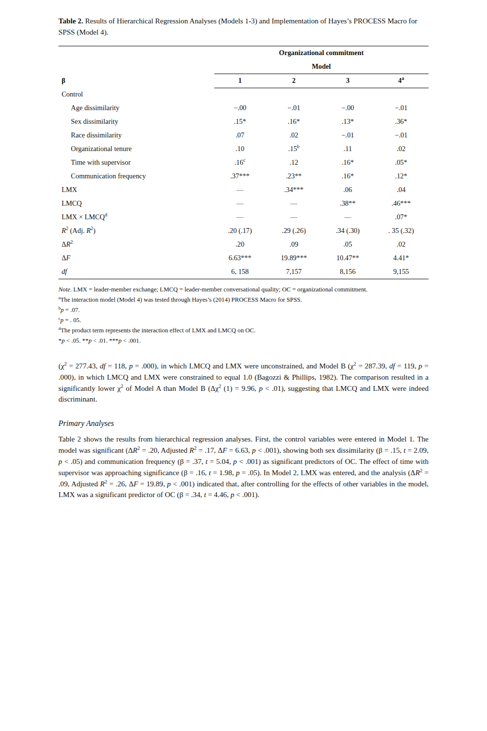Table 2. Results of Hierarchical Regression Analyses (Models 1-3) and Implementation of Hayes’s PROCESS Macro for SPSS (Model 4).
| β | Organizational commitment |
| --- | --- |
| Model |
| 1 | 2 | 3 | 4 a |
| Control | | | | |
| Age dissimilarity | −.00 | −.01 | −.00 | −.01 |
| Sex dissimilarity | .15* | .16* | .13* | .36* |
| Race dissimilarity | .07 | .02 | −.01 | −.01 |
| Organizational tenure | .10 | .15 b | .11 | .02 |
| Time with supervisor | .16 c | .12 | .16* | .05* |
| Communication frequency | .37*** | .23** | .16* | .12* |
| LMX | — | .34*** | .06 | .04 |
| LMCQ | — | — | .38** | .46*** |
| LMX × LMCQ d | — | — | — | .07* |
| R 2 (Adj. R 2 ) | .20 (.17) | .29 (.26) | .34 (.30) | . 35 (.32) |
| Δ R 2 | .20 | .09 | .05 | .02 |
| Δ F | 6.63*** | 19.89*** | 10.47** | 4.41* |
| df | 6, 158 | 7,157 | 8,156 | 9,155 |
Note. LMX = leader-member exchange; LMCQ = leader-member conversational quality; OC = organizational commitment.
aThe interaction model (Model 4) was tested through Hayes’s (2014) PROCESS Macro for SPSS.
bp = .07.
cp = . 05.
dThe product term represents the interaction effect of LMX and LMCQ on OC.
*p < .05. **p < .01. ***p < .001.
(χ2 = 277.43, df = 118, p = .000), in which LMCQ and LMX were unconstrained, and Model B (χ2 = 287.39, df = 119, p = .000), in which LMCQ and LMX were constrained to equal 1.0 (Bagozzi & Phillips, 1982). The comparison resulted in a significantly lower χ2 of Model A than Model B (Δχ2 (1) = 9.96, p < .01), suggesting that LMCQ and LMX were indeed discriminant.
Primary Analyses
Table 2 shows the results from hierarchical regression analyses. First, the control variables were entered in Model 1. The model was significant (ΔR2 = .20, Adjusted R2 = .17, ΔF = 6.63, p < .001), showing both sex dissimilarity (β = .15, t = 2.09, p < .05) and communication frequency (β = .37, t = 5.04, p < .001) as significant predictors of OC. The effect of time with supervisor was approaching significance (β = .16, t = 1.98, p = .05). In Model 2, LMX was entered, and the analysis (ΔR2 = .09, Adjusted R2 = .26, ΔF = 19.89, p < .001) indicated that, after controlling for the effects of other variables in the model, LMX was a significant predictor of OC (β = .34, t = 4.46, p < .001).